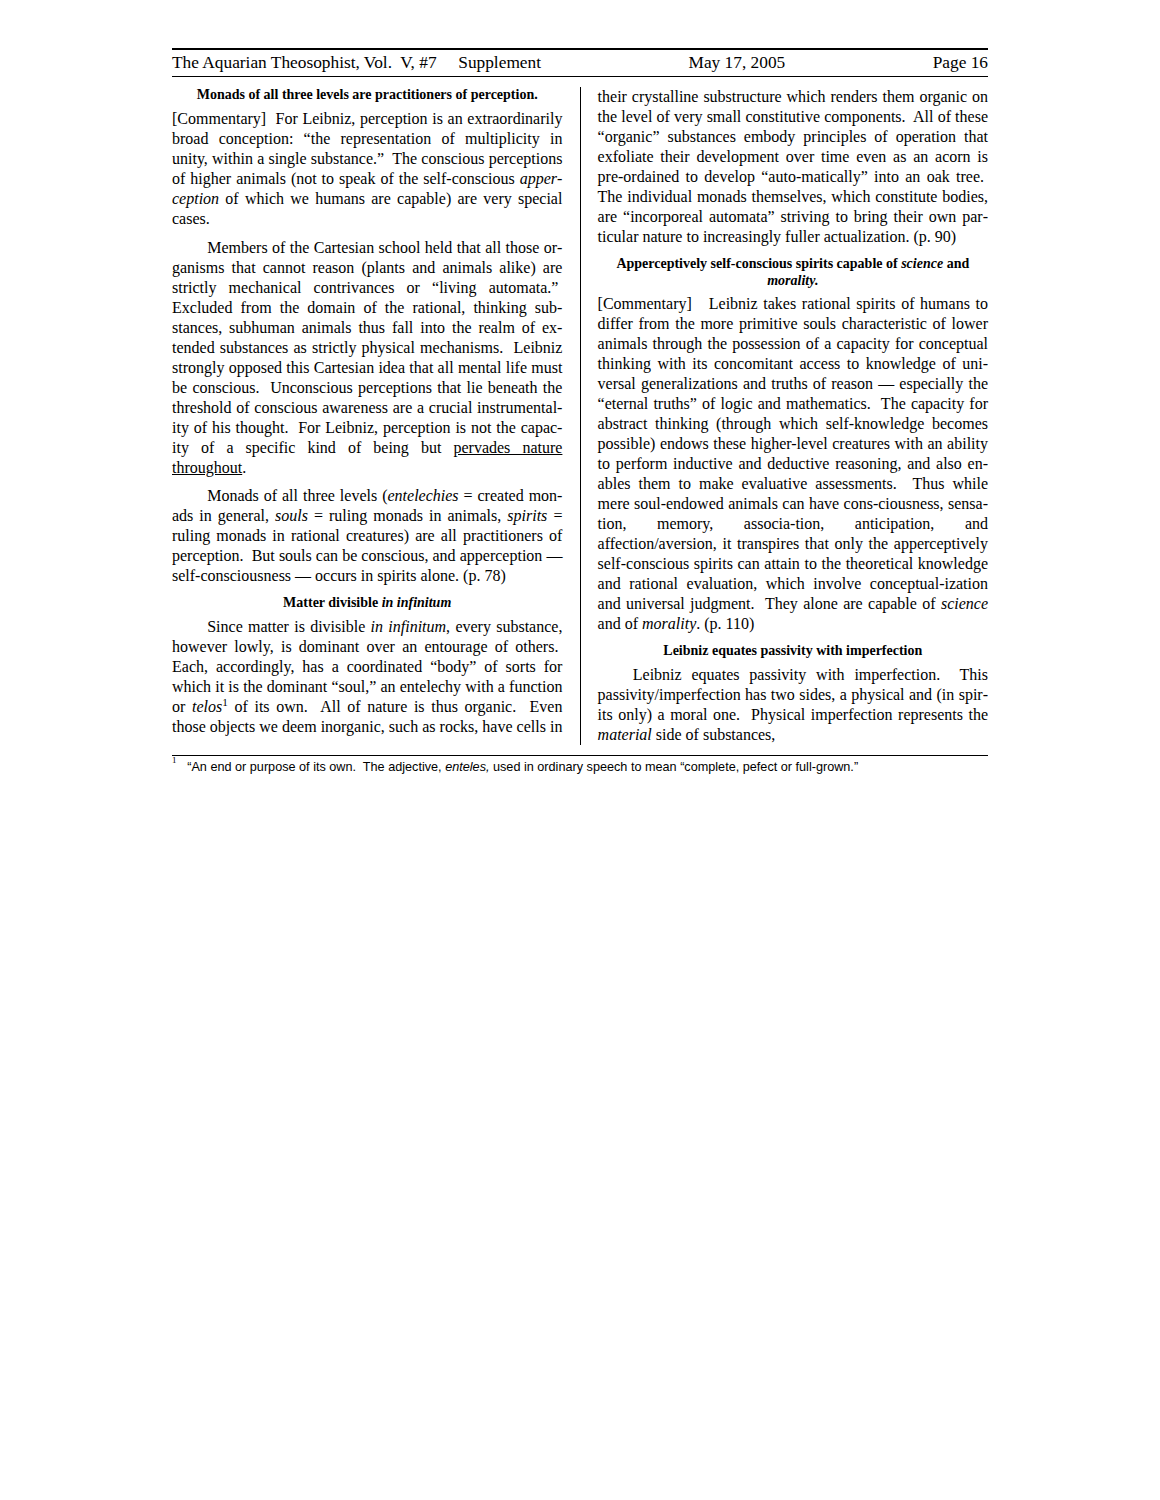The Aquarian Theosophist, Vol. V, #7 Supplement May 17, 2005 Page 16
Monads of all three levels are practitioners of perception.
[Commentary] For Leibniz, perception is an extraordinarily broad conception: “the representation of multiplicity in unity, within a single substance.” The conscious perceptions of higher animals (not to speak of the self-conscious apperception of which we humans are capable) are very special cases.
Members of the Cartesian school held that all those organisms that cannot reason (plants and animals alike) are strictly mechanical contrivances or “living automata.” Excluded from the domain of the rational, thinking substances, subhuman animals thus fall into the realm of extended substances as strictly physical mechanisms. Leibniz strongly opposed this Cartesian idea that all mental life must be conscious. Unconscious perceptions that lie beneath the threshold of conscious awareness are a crucial instrumentality of his thought. For Leibniz, perception is not the capacity of a specific kind of being but pervades nature throughout.
Monads of all three levels (entelechies = created monads in general, souls = ruling monads in animals, spirits = ruling monads in rational creatures) are all practitioners of perception. But souls can be conscious, and apperception — self-consciousness — occurs in spirits alone. (p. 78)
Matter divisible in infinitum
Since matter is divisible in infinitum, every substance, however lowly, is dominant over an entourage of others. Each, accordingly, has a coordinated “body” of sorts for which it is the dominant “soul,” an entelechy with a function or telos1 of its own. All of nature is thus organic. Even those objects we deem inorganic, such as rocks, have cells in their crystalline substructure which renders them organic on the level of very small constitutive components. All of these “organic” substances embody principles of operation that exfoliate their development over time even as an acorn is pre-ordained to develop “auto-matically” into an oak tree. The individual monads themselves, which constitute bodies, are “incorporeal automata” striving to bring their own particular nature to increasingly fuller actualization. (p. 90)
Apperceptively self-conscious spirits capable of science and morality.
[Commentary] Leibniz takes rational spirits of humans to differ from the more primitive souls characteristic of lower animals through the possession of a capacity for conceptual thinking with its concomitant access to knowledge of universal generalizations and truths of reason — especially the “eternal truths” of logic and mathematics. The capacity for abstract thinking (through which self-knowledge becomes possible) endows these higher-level creatures with an ability to perform inductive and deductive reasoning, and also enables them to make evaluative assessments. Thus while mere soul-endowed animals can have cons-ciousness, sensation, memory, associa-tion, anticipation, and affection/aversion, it transpires that only the apperceptively self-conscious spirits can attain to the theoretical knowledge and rational evaluation, which involve conceptual-ization and universal judgment. They alone are capable of science and of morality. (p. 110)
Leibniz equates passivity with imperfection
Leibniz equates passivity with imperfection. This passivity/imperfection has two sides, a physical and (in spirits only) a moral one. Physical imperfection represents the material side of substances,
1 “An end or purpose of its own. The adjective, enteles, used in ordinary speech to mean “complete, pefect or full-grown.”